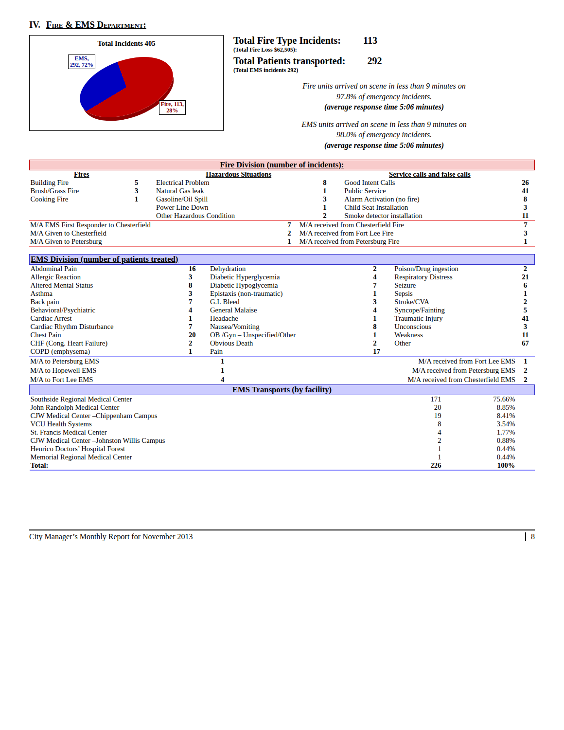IV. Fire & EMS Department:
Total Incidents 405
EMS,
292, 72%
Fire, 113,
28%
Total Fire Type Incidents: 113
(Total Fire Loss $62,505):
Total Patients transported: 292
(Total EMS incidents 292)
Fire units arrived on scene in less than 9 minutes on
97.8% of emergency incidents.
(average response time 5:06 minutes)
EMS units arrived on scene in less than 9 minutes on
98.0% of emergency incidents.
(average response time 5:06 minutes)
| Fire Division (number of incidents): |
| Fires | | Hazardous Situations | | Service calls and false calls | |
| Building Fire | 5 | Electrical Problem | 8 | Good Intent Calls | 26 |
| Brush/Grass Fire | 3 | Natural Gas leak | 1 | Public Service | 41 |
| Cooking Fire | 1 | Gasoline/Oil Spill | 3 | Alarm Activation (no fire) | 8 |
| | | Power Line Down | 1 | Child Seat Installation | 3 |
| | | Other Hazardous Condition | 2 | Smoke detector installation | 11 |
| M/A EMS First Responder to Chesterfield | 7 | M/A received from Chesterfield Fire | 7 |
| M/A Given to Chesterfield | 2 | M/A received from Fort Lee Fire | 3 |
| M/A Given to Petersburg | 1 | M/A received from Petersburg Fire | 1 |
| EMS Division (number of patients treated) |
| Abdominal Pain | 16 | Dehydration | 2 | Poison/Drug ingestion | 2 |
| Allergic Reaction | 3 | Diabetic Hyperglycemia | 4 | Respiratory Distress | 21 |
| Altered Mental Status | 8 | Diabetic Hypoglycemia | 7 | Seizure | 6 |
| Asthma | 3 | Epistaxis (non-traumatic) | 1 | Sepsis | 1 |
| Back pain | 7 | G.I. Bleed | 3 | Stroke/CVA | 2 |
| Behavioral/Psychiatric | 4 | General Malaise | 4 | Syncope/Fainting | 5 |
| Cardiac Arrest | 1 | Headache | 1 | Traumatic Injury | 41 |
| Cardiac Rhythm Disturbance | 7 | Nausea/Vomiting | 8 | Unconscious | 3 |
| Chest Pain | 20 | OB /Gyn – Unspecified/Other | 1 | Weakness | 11 |
| CHF (Cong. Heart Failure) | 2 | Obvious Death | 2 | Other | 67 |
| COPD (emphysema) | 1 | Pain | 17 | | |
| M/A to Petersburg EMS | 1 | M/A received from Fort Lee EMS | 1 |
| M/A to Hopewell EMS | 1 | M/A received from Petersburg EMS | 2 |
| M/A to Fort Lee EMS | 4 | M/A received from Chesterfield EMS | 2 |
| EMS Transports (by facility) |
| Southside Regional Medical Center | 171 | 75.66% |
| John Randolph Medical Center | 20 | 8.85% |
| CJW Medical Center –Chippenham Campus | 19 | 8.41% |
| VCU Health Systems | 8 | 3.54% |
| St. Francis Medical Center | 4 | 1.77% |
| CJW Medical Center –Johnston Willis Campus | 2 | 0.88% |
| Henrico Doctors’ Hospital Forest | 1 | 0.44% |
| Memorial Regional Medical Center | 1 | 0.44% |
| Total: | 226 | 100% |
City Manager’s Monthly Report for November 2013
8